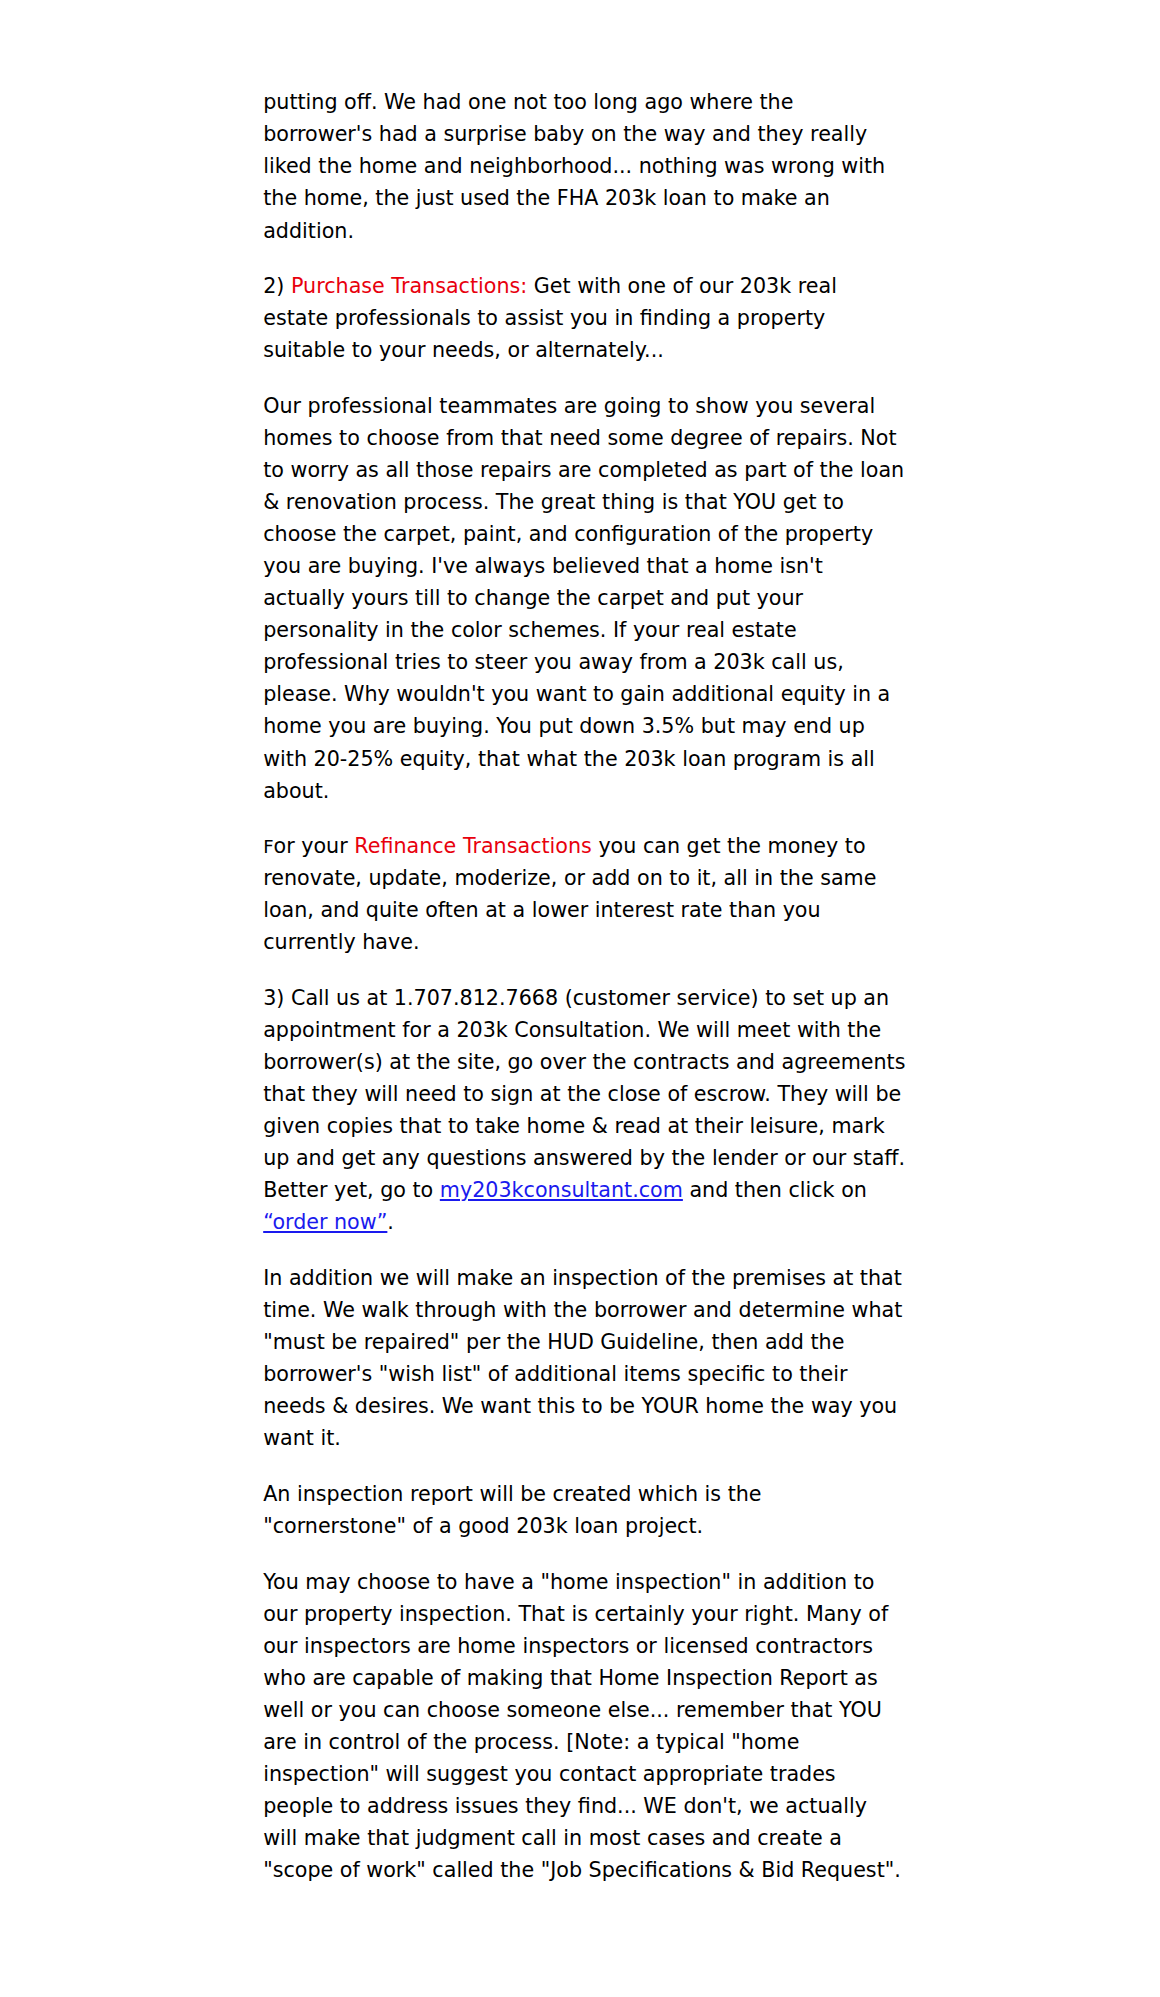putting off. We had one not too long ago where the borrower's had a surprise baby on the way and they really liked the home and neighborhood... nothing was wrong with the home, the just used the FHA 203k loan to make an addition.
2) Purchase Transactions: Get with one of our 203k real estate professionals to assist you in finding a property suitable to your needs, or alternately...
Our professional teammates are going to show you several homes to choose from that need some degree of repairs. Not to worry as all those repairs are completed as part of the loan & renovation process. The great thing is that YOU get to choose the carpet, paint, and configuration of the property you are buying. I've always believed that a home isn't actually yours till to change the carpet and put your personality in the color schemes. If your real estate professional tries to steer you away from a 203k call us, please. Why wouldn't you want to gain additional equity in a home you are buying. You put down 3.5% but may end up with 20-25% equity, that what the 203k loan program is all about.
For your Refinance Transactions you can get the money to renovate, update, moderize, or add on to it, all in the same loan, and quite often at a lower interest rate than you currently have.
3) Call us at 1.707.812.7668 (customer service) to set up an appointment for a 203k Consultation. We will meet with the borrower(s) at the site, go over the contracts and agreements that they will need to sign at the close of escrow. They will be given copies that to take home & read at their leisure, mark up and get any questions answered by the lender or our staff. Better yet, go to my203kconsultant.com and then click on “order now”.
In addition we will make an inspection of the premises at that time. We walk through with the borrower and determine what "must be repaired" per the HUD Guideline, then add the borrower's "wish list" of additional items specific to their needs & desires. We want this to be YOUR home the way you want it.
An inspection report will be created which is the "cornerstone" of a good 203k loan project.
You may choose to have a "home inspection" in addition to our property inspection. That is certainly your right. Many of our inspectors are home inspectors or licensed contractors who are capable of making that Home Inspection Report as well or you can choose someone else... remember that YOU are in control of the process. [Note: a typical "home inspection" will suggest you contact appropriate trades people to address issues they find... WE don't, we actually will make that judgment call in most cases and create a "scope of work" called the "Job Specifications & Bid Request".